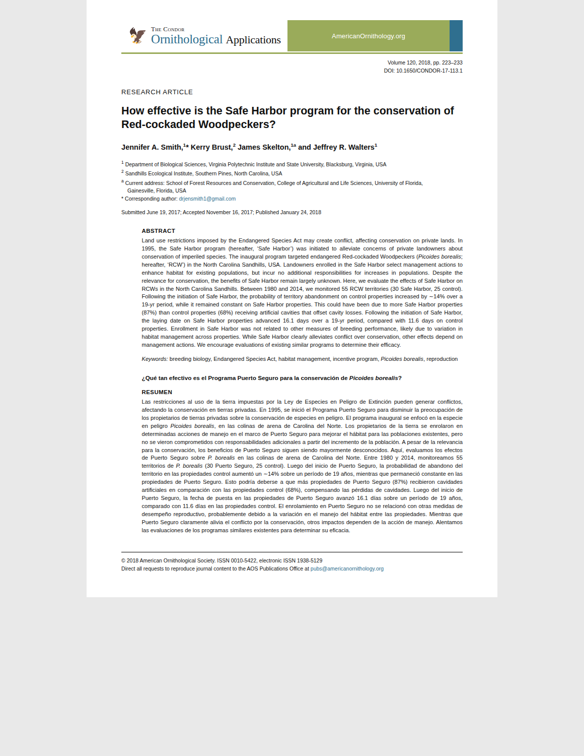🦅
The Condor
Ornithological Applications
AmericanOrnithology.org
Volume 120, 2018, pp. 223–233
DOI: 10.1650/CONDOR-17-113.1
RESEARCH ARTICLE
How effective is the Safe Harbor program for the conservation of Red-cockaded Woodpeckers?
Jennifer A. Smith,1* Kerry Brust,2 James Skelton,1a and Jeffrey R. Walters1
1 Department of Biological Sciences, Virginia Polytechnic Institute and State University, Blacksburg, Virginia, USA
2 Sandhills Ecological Institute, Southern Pines, North Carolina, USA
a Current address: School of Forest Resources and Conservation, College of Agricultural and Life Sciences, University of Florida, Gainesville, Florida, USA * Corresponding author: drjensmith1@gmail.com
Submitted June 19, 2017; Accepted November 16, 2017; Published January 24, 2018
ABSTRACT
Land use restrictions imposed by the Endangered Species Act may create conflict, affecting conservation on private lands. In 1995, the Safe Harbor program (hereafter, ‘Safe Harbor’) was initiated to alleviate concerns of private landowners about conservation of imperiled species. The inaugural program targeted endangered Red-cockaded Woodpeckers (Picoides borealis; hereafter, ‘RCW’) in the North Carolina Sandhills, USA. Landowners enrolled in the Safe Harbor select management actions to enhance habitat for existing populations, but incur no additional responsibilities for increases in populations. Despite the relevance for conservation, the benefits of Safe Harbor remain largely unknown. Here, we evaluate the effects of Safe Harbor on RCWs in the North Carolina Sandhills. Between 1980 and 2014, we monitored 55 RCW territories (30 Safe Harbor, 25 control). Following the initiation of Safe Harbor, the probability of territory abandonment on control properties increased by ∼14% over a 19-yr period, while it remained constant on Safe Harbor properties. This could have been due to more Safe Harbor properties (87%) than control properties (68%) receiving artificial cavities that offset cavity losses. Following the initiation of Safe Harbor, the laying date on Safe Harbor properties advanced 16.1 days over a 19-yr period, compared with 11.6 days on control properties. Enrollment in Safe Harbor was not related to other measures of breeding performance, likely due to variation in habitat management across properties. While Safe Harbor clearly alleviates conflict over conservation, other effects depend on management actions. We encourage evaluations of existing similar programs to determine their efficacy.
Keywords: breeding biology, Endangered Species Act, habitat management, incentive program, Picoides borealis, reproduction
¿Qué tan efectivo es el Programa Puerto Seguro para la conservación de Picoides borealis?
RESUMEN
Las restricciones al uso de la tierra impuestas por la Ley de Especies en Peligro de Extinción pueden generar conflictos, afectando la conservación en tierras privadas. En 1995, se inició el Programa Puerto Seguro para disminuir la preocupación de los propietarios de tierras privadas sobre la conservación de especies en peligro. El programa inaugural se enfocó en la especie en peligro Picoides borealis, en las colinas de arena de Carolina del Norte. Los propietarios de la tierra se enrolaron en determinadas acciones de manejo en el marco de Puerto Seguro para mejorar el hábitat para las poblaciones existentes, pero no se vieron comprometidos con responsabilidades adicionales a partir del incremento de la población. A pesar de la relevancia para la conservación, los beneficios de Puerto Seguro siguen siendo mayormente desconocidos. Aquí, evaluamos los efectos de Puerto Seguro sobre P. borealis en las colinas de arena de Carolina del Norte. Entre 1980 y 2014, monitoreamos 55 territorios de P. borealis (30 Puerto Seguro, 25 control). Luego del inicio de Puerto Seguro, la probabilidad de abandono del territorio en las propiedades control aumentó un ∼14% sobre un período de 19 años, mientras que permaneció constante en las propiedades de Puerto Seguro. Esto podría deberse a que más propiedades de Puerto Seguro (87%) recibieron cavidades artificiales en comparación con las propiedades control (68%), compensando las pérdidas de cavidades. Luego del inicio de Puerto Seguro, la fecha de puesta en las propiedades de Puerto Seguro avanzó 16.1 días sobre un período de 19 años, comparado con 11.6 días en las propiedades control. El enrolamiento en Puerto Seguro no se relacionó con otras medidas de desempeño reproductivo, probablemente debido a la variación en el manejo del hábitat entre las propiedades. Mientras que Puerto Seguro claramente alivia el conflicto por la conservación, otros impactos dependen de la acción de manejo. Alentamos las evaluaciones de los programas similares existentes para determinar su eficacia.
© 2018 American Ornithological Society. ISSN 0010-5422, electronic ISSN 1938-5129
Direct all requests to reproduce journal content to the AOS Publications Office at pubs@americanornithology.org